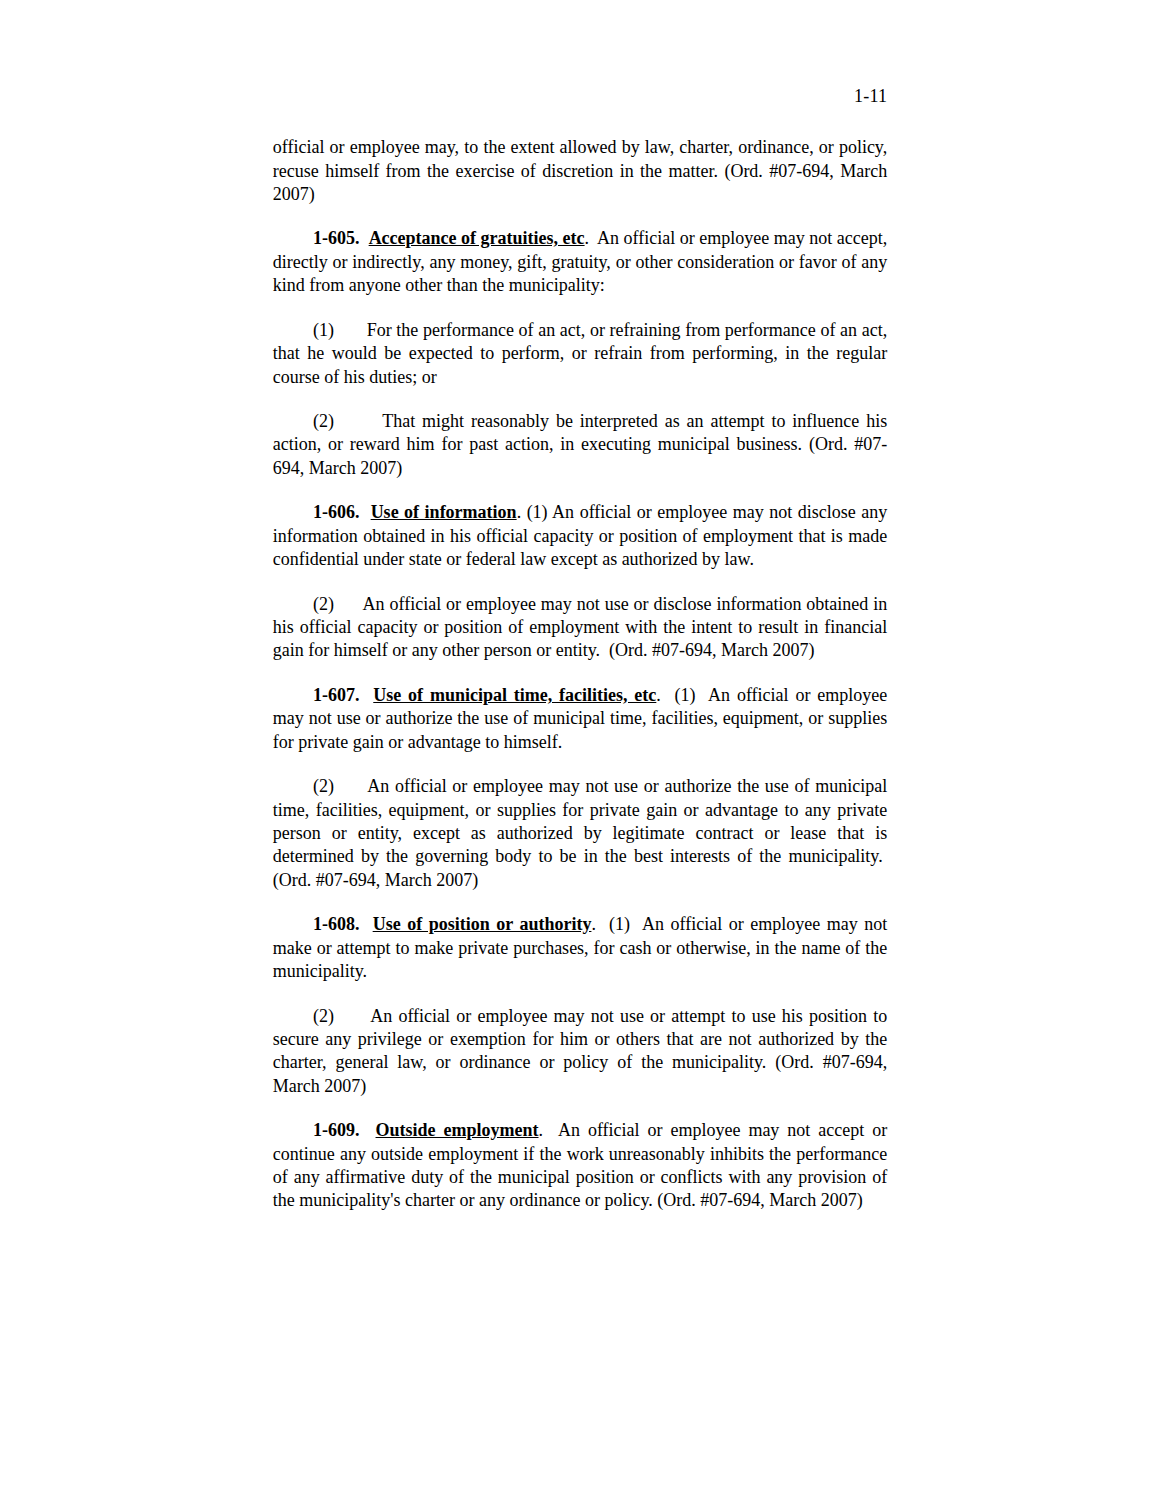1-11
official or employee may, to the extent allowed by law, charter, ordinance, or policy, recuse himself from the exercise of discretion in the matter. (Ord. #07-694, March 2007)
1-605. Acceptance of gratuities, etc. An official or employee may not accept, directly or indirectly, any money, gift, gratuity, or other consideration or favor of any kind from anyone other than the municipality:
(1) For the performance of an act, or refraining from performance of an act, that he would be expected to perform, or refrain from performing, in the regular course of his duties; or
(2) That might reasonably be interpreted as an attempt to influence his action, or reward him for past action, in executing municipal business. (Ord. #07-694, March 2007)
1-606. Use of information. (1) An official or employee may not disclose any information obtained in his official capacity or position of employment that is made confidential under state or federal law except as authorized by law.
(2) An official or employee may not use or disclose information obtained in his official capacity or position of employment with the intent to result in financial gain for himself or any other person or entity. (Ord. #07-694, March 2007)
1-607. Use of municipal time, facilities, etc. (1) An official or employee may not use or authorize the use of municipal time, facilities, equipment, or supplies for private gain or advantage to himself.
(2) An official or employee may not use or authorize the use of municipal time, facilities, equipment, or supplies for private gain or advantage to any private person or entity, except as authorized by legitimate contract or lease that is determined by the governing body to be in the best interests of the municipality. (Ord. #07-694, March 2007)
1-608. Use of position or authority. (1) An official or employee may not make or attempt to make private purchases, for cash or otherwise, in the name of the municipality.
(2) An official or employee may not use or attempt to use his position to secure any privilege or exemption for him or others that are not authorized by the charter, general law, or ordinance or policy of the municipality. (Ord. #07-694, March 2007)
1-609. Outside employment. An official or employee may not accept or continue any outside employment if the work unreasonably inhibits the performance of any affirmative duty of the municipal position or conflicts with any provision of the municipality's charter or any ordinance or policy. (Ord. #07-694, March 2007)